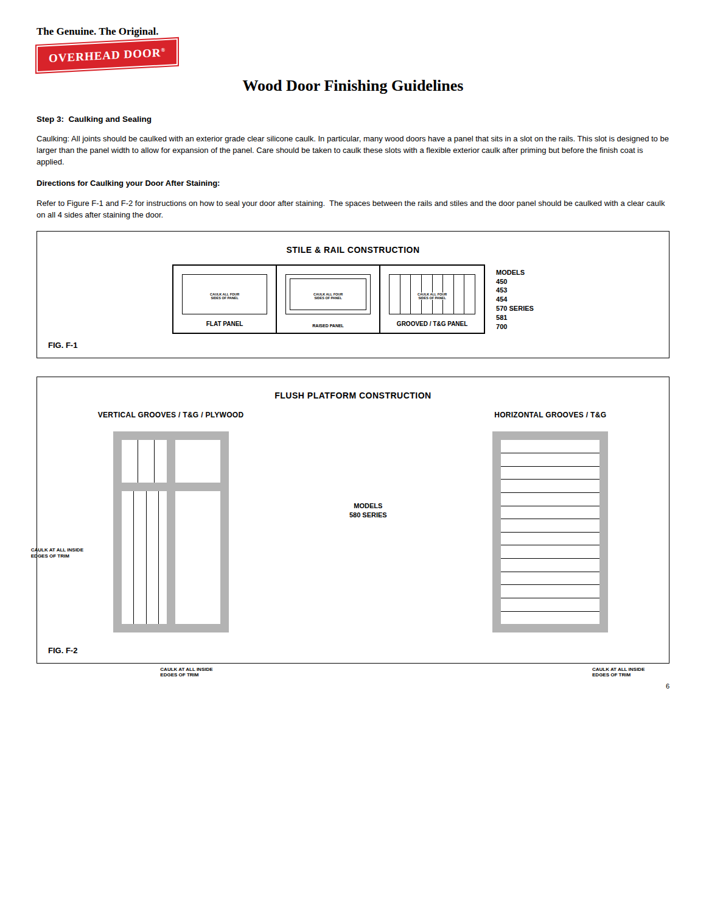The Genuine. The Original.
OVERHEAD DOOR®
Wood Door Finishing Guidelines
Step 3: Caulking and Sealing
Caulking: All joints should be caulked with an exterior grade clear silicone caulk. In particular, many wood doors have a panel that sits in a slot on the rails. This slot is designed to be larger than the panel width to allow for expansion of the panel. Care should be taken to caulk these slots with a flexible exterior caulk after priming but before the finish coat is applied.
Directions for Caulking your Door After Staining:
Refer to Figure F-1 and F-2 for instructions on how to seal your door after staining. The spaces between the rails and stiles and the door panel should be caulked with a clear caulk on all 4 sides after staining the door.
STILE & RAIL CONSTRUCTION
CAULK ALL FOUR
SIDES OF PANEL
FLAT PANEL
CAULK ALL FOUR
SIDES OF PANEL
RAISED PANEL
CAULK ALL FOUR
SIDES OF PANEL
GROOVED / T&G PANEL
MODELS
450
453
454
570 SERIES
581
700
FIG. F-1
FLUSH PLATFORM CONSTRUCTION
VERTICAL GROOVES / T&G / PLYWOOD
CAULK AT ALL INSIDE
EDGES OF TRIM
CAULK AT ALL INSIDE
EDGES OF TRIM
MODELS
580 SERIES
HORIZONTAL GROOVES / T&G
CAULK AT ALL INSIDE
EDGES OF TRIM
FIG. F-2
6